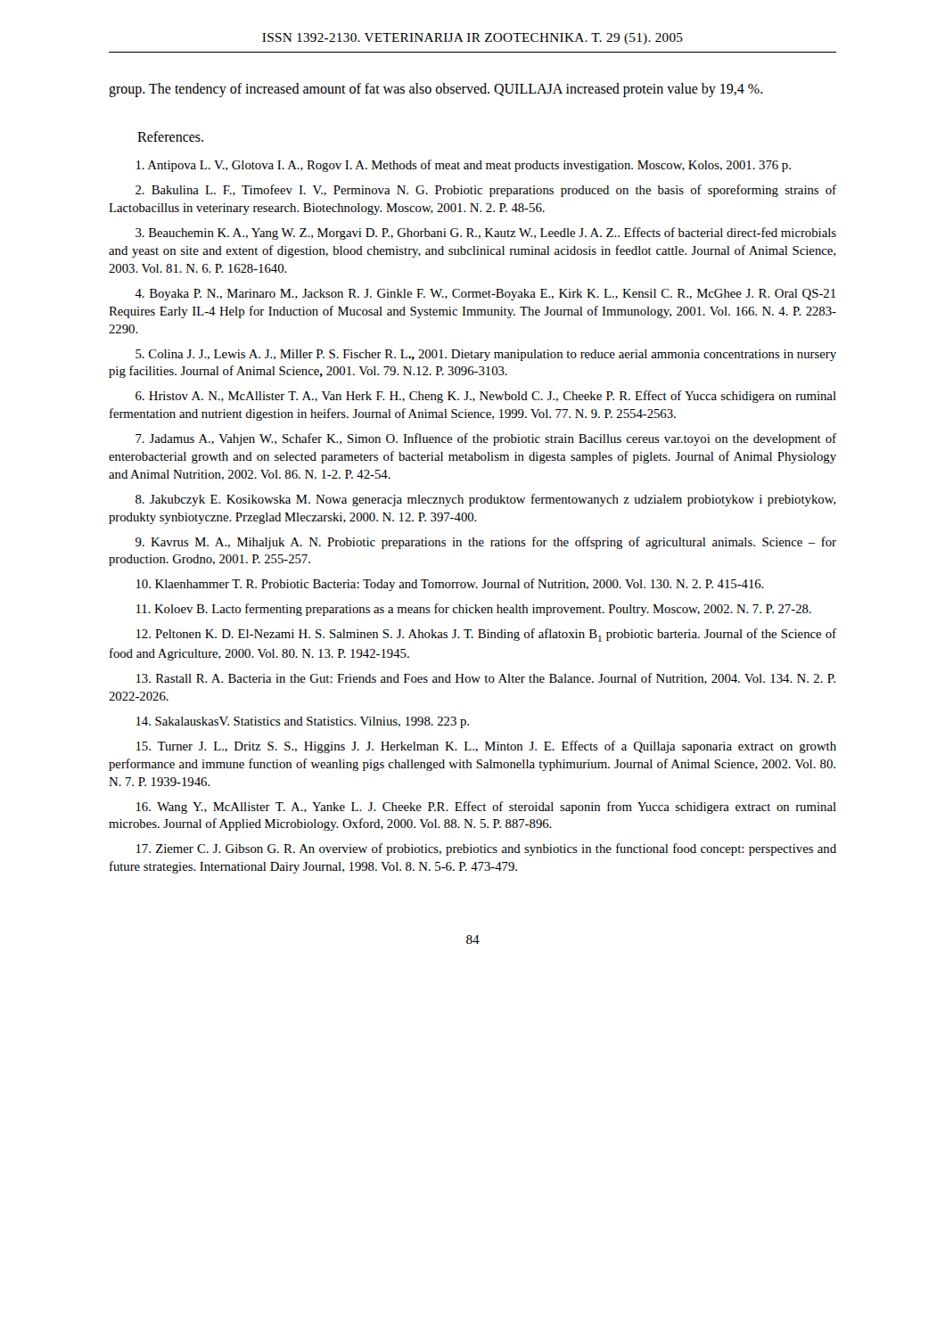ISSN 1392-2130. VETERINARIJA IR ZOOTECHNIKA. T. 29 (51). 2005
group. The tendency of increased amount of fat was also observed. QUILLAJA increased protein value by 19,4 %.
References.
Antipova L. V., Glotova I. A., Rogov I. A. Methods of meat and meat products investigation. Moscow, Kolos, 2001. 376 p.
Bakulina L. F., Timofeev I. V., Perminova N. G. Probiotic preparations produced on the basis of sporeforming strains of Lactobacillus in veterinary research. Biotechnology. Moscow, 2001. N. 2. P. 48-56.
Beauchemin K. A., Yang W. Z., Morgavi D. P., Ghorbani G. R., Kautz W., Leedle J. A. Z.. Effects of bacterial direct-fed microbials and yeast on site and extent of digestion, blood chemistry, and subclinical ruminal acidosis in feedlot cattle. Journal of Animal Science, 2003. Vol. 81. N. 6. P. 1628-1640.
Boyaka P. N., Marinaro M., Jackson R. J. Ginkle F. W., Cormet-Boyaka E., Kirk K. L., Kensil C. R., McGhee J. R. Oral QS-21 Requires Early IL-4 Help for Induction of Mucosal and Systemic Immunity. The Journal of Immunology, 2001. Vol. 166. N. 4. P. 2283-2290.
Colina J. J., Lewis A. J., Miller P. S. Fischer R. L., 2001. Dietary manipulation to reduce aerial ammonia concentrations in nursery pig facilities. Journal of Animal Science, 2001. Vol. 79. N.12. P. 3096-3103.
Hristov A. N., McAllister T. A., Van Herk F. H., Cheng K. J., Newbold C. J., Cheeke P. R. Effect of Yucca schidigera on ruminal fermentation and nutrient digestion in heifers. Journal of Animal Science, 1999. Vol. 77. N. 9. P. 2554-2563.
Jadamus A., Vahjen W., Schafer K., Simon O. Influence of the probiotic strain Bacillus cereus var.toyoi on the development of enterobacterial growth and on selected parameters of bacterial metabolism in digesta samples of piglets. Journal of Animal Physiology and Animal Nutrition, 2002. Vol. 86. N. 1-2. P. 42-54.
Jakubczyk E. Kosikowska M. Nowa generacja mlecznych produktow fermentowanych z udzialem probiotykow i prebiotykow, produkty synbiotyczne. Przeglad Mleczarski, 2000. N. 12. P. 397-400.
Kavrus M. A., Mihaljuk A. N. Probiotic preparations in the rations for the offspring of agricultural animals. Science – for production. Grodno, 2001. P. 255-257.
Klaenhammer T. R. Probiotic Bacteria: Today and Tomorrow. Journal of Nutrition, 2000. Vol. 130. N. 2. P. 415-416.
Koloev B. Lacto fermenting preparations as a means for chicken health improvement. Poultry. Moscow, 2002. N. 7. P. 27-28.
Peltonen K. D. El-Nezami H. S. Salminen S. J. Ahokas J. T. Binding of aflatoxin B1 probiotic barteria. Journal of the Science of food and Agriculture, 2000. Vol. 80. N. 13. P. 1942-1945.
Rastall R. A. Bacteria in the Gut: Friends and Foes and How to Alter the Balance. Journal of Nutrition, 2004. Vol. 134. N. 2. P. 2022-2026.
SakalauskasV. Statistics and Statistics. Vilnius, 1998. 223 p.
Turner J. L., Dritz S. S., Higgins J. J. Herkelman K. L., Minton J. E. Effects of a Quillaja saponaria extract on growth performance and immune function of weanling pigs challenged with Salmonella typhimurium. Journal of Animal Science, 2002. Vol. 80. N. 7. P. 1939-1946.
Wang Y., McAllister T. A., Yanke L. J. Cheeke P.R. Effect of steroidal saponin from Yucca schidigera extract on ruminal microbes. Journal of Applied Microbiology. Oxford, 2000. Vol. 88. N. 5. P. 887-896.
Ziemer C. J. Gibson G. R. An overview of probiotics, prebiotics and synbiotics in the functional food concept: perspectives and future strategies. International Dairy Journal, 1998. Vol. 8. N. 5-6. P. 473-479.
84